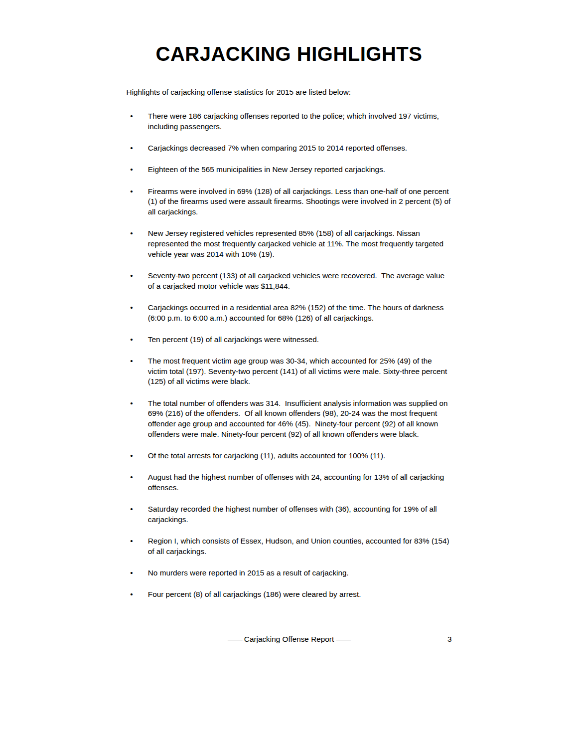CARJACKING HIGHLIGHTS
Highlights of carjacking offense statistics for 2015 are listed below:
There were 186 carjacking offenses reported to the police; which involved 197 victims, including passengers.
Carjackings decreased 7% when comparing 2015 to 2014 reported offenses.
Eighteen of the 565 municipalities in New Jersey reported carjackings.
Firearms were involved in 69% (128) of all carjackings. Less than one-half of one percent (1) of the firearms used were assault firearms. Shootings were involved in 2 percent (5) of all carjackings.
New Jersey registered vehicles represented 85% (158) of all carjackings. Nissan represented the most frequently carjacked vehicle at 11%. The most frequently targeted vehicle year was 2014 with 10% (19).
Seventy-two percent (133) of all carjacked vehicles were recovered. The average value of a carjacked motor vehicle was $11,844.
Carjackings occurred in a residential area 82% (152) of the time. The hours of darkness (6:00 p.m. to 6:00 a.m.) accounted for 68% (126) of all carjackings.
Ten percent (19) of all carjackings were witnessed.
The most frequent victim age group was 30-34, which accounted for 25% (49) of the victim total (197). Seventy-two percent (141) of all victims were male. Sixty-three percent (125) of all victims were black.
The total number of offenders was 314. Insufficient analysis information was supplied on 69% (216) of the offenders. Of all known offenders (98), 20-24 was the most frequent offender age group and accounted for 46% (45). Ninety-four percent (92) of all known offenders were male. Ninety-four percent (92) of all known offenders were black.
Of the total arrests for carjacking (11), adults accounted for 100% (11).
August had the highest number of offenses with 24, accounting for 13% of all carjacking offenses.
Saturday recorded the highest number of offenses with (36), accounting for 19% of all carjackings.
Region I, which consists of Essex, Hudson, and Union counties, accounted for 83% (154) of all carjackings.
No murders were reported in 2015 as a result of carjacking.
Four percent (8) of all carjackings (186) were cleared by arrest.
—— Carjacking Offense Report —— 3